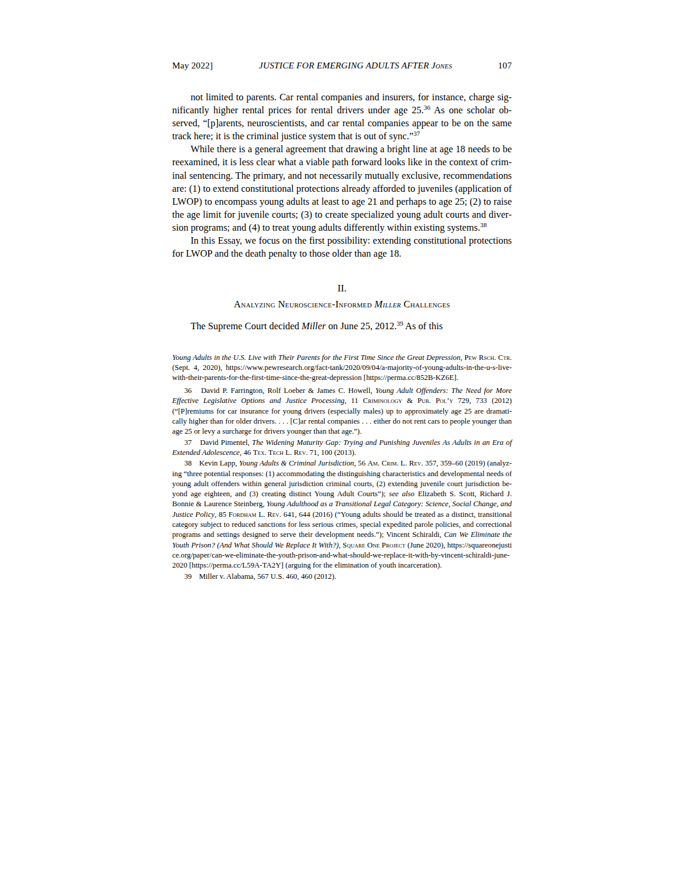May 2022] JUSTICE FOR EMERGING ADULTS AFTER Jones 107
not limited to parents. Car rental companies and insurers, for instance, charge significantly higher rental prices for rental drivers under age 25.36 As one scholar observed, “[p]arents, neuroscientists, and car rental companies appear to be on the same track here; it is the criminal justice system that is out of sync.”37
While there is a general agreement that drawing a bright line at age 18 needs to be reexamined, it is less clear what a viable path forward looks like in the context of criminal sentencing. The primary, and not necessarily mutually exclusive, recommendations are: (1) to extend constitutional protections already afforded to juveniles (application of LWOP) to encompass young adults at least to age 21 and perhaps to age 25; (2) to raise the age limit for juvenile courts; (3) to create specialized young adult courts and diversion programs; and (4) to treat young adults differently within existing systems.38
In this Essay, we focus on the first possibility: extending constitutional protections for LWOP and the death penalty to those older than age 18.
II. Analyzing Neuroscience-Informed Miller Challenges
The Supreme Court decided Miller on June 25, 2012.39 As of this
Young Adults in the U.S. Live with Their Parents for the First Time Since the Great Depression, Pew Rsch. Ctr. (Sept. 4, 2020), https://www.pewresearch.org/fact-tank/2020/09/04/a-majority-of-young-adults-in-the-u-s-live-with-their-parents-for-the-first-time-since-the-great-depression [https://perma.cc/852B-KZ6E].
36 David P. Farrington, Rolf Loeber & James C. Howell, Young Adult Offenders: The Need for More Effective Legislative Options and Justice Processing, 11 Criminology & Pub. Pol’y 729, 733 (2012) (“[P]remiums for car insurance for young drivers (especially males) up to approximately age 25 are dramatically higher than for older drivers. . . . [C]ar rental companies . . . either do not rent cars to people younger than age 25 or levy a surcharge for drivers younger than that age.”).
37 David Pimentel, The Widening Maturity Gap: Trying and Punishing Juveniles As Adults in an Era of Extended Adolescence, 46 Tex. Tech L. Rev. 71, 100 (2013).
38 Kevin Lapp, Young Adults & Criminal Jurisdiction, 56 Am. Crim. L. Rev. 357, 359–60 (2019) (analyzing “three potential responses: (1) accommodating the distinguishing characteristics and developmental needs of young adult offenders within general jurisdiction criminal courts, (2) extending juvenile court jurisdiction beyond age eighteen, and (3) creating distinct Young Adult Courts”); see also Elizabeth S. Scott, Richard J. Bonnie & Laurence Steinberg, Young Adulthood as a Transitional Legal Category: Science, Social Change, and Justice Policy, 85 Fordham L. Rev. 641, 644 (2016) (“Young adults should be treated as a distinct, transitional category subject to reduced sanctions for less serious crimes, special expedited parole policies, and correctional programs and settings designed to serve their development needs.”); Vincent Schiraldi, Can We Eliminate the Youth Prison? (And What Should We Replace It With?), Square One Project (June 2020), https://squareonejustice.org/paper/can-we-eliminate-the-youth-prison-and-what-should-we-replace-it-with-by-vincent-schiraldi-june-2020 [https://perma.cc/L59A-TA2Y] (arguing for the elimination of youth incarceration).
39 Miller v. Alabama, 567 U.S. 460, 460 (2012).